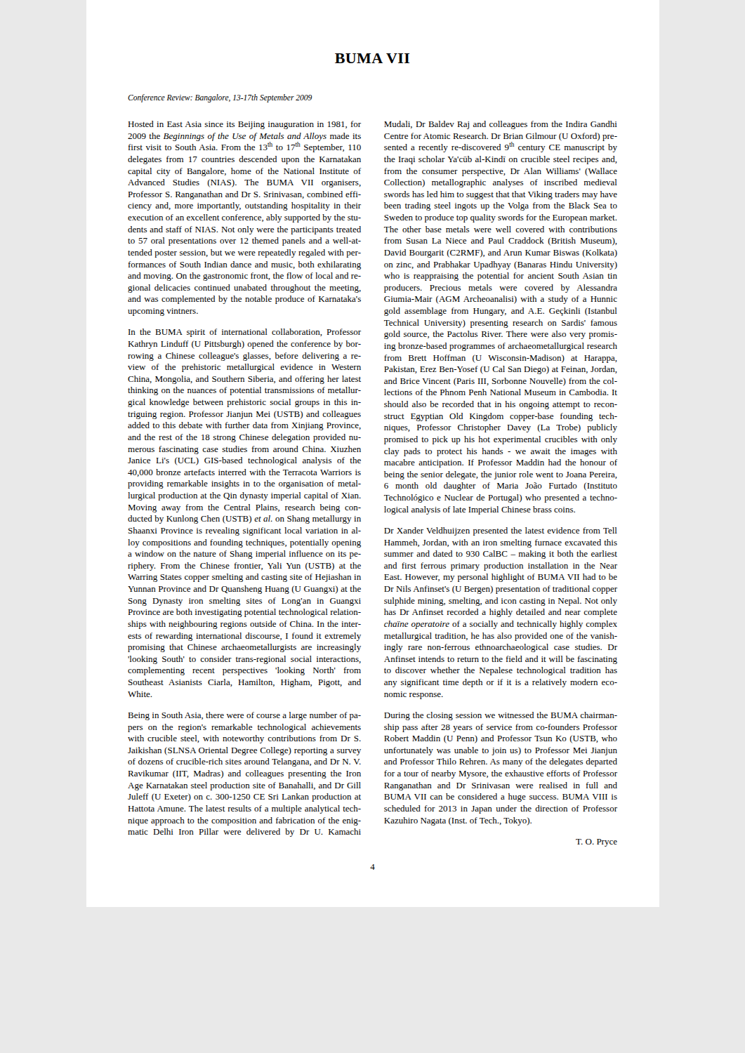BUMA VII
Conference Review: Bangalore, 13-17th September 2009
Hosted in East Asia since its Beijing inauguration in 1981, for 2009 the Beginnings of the Use of Metals and Alloys made its first visit to South Asia. From the 13th to 17th September, 110 delegates from 17 countries descended upon the Karnatakan capital city of Bangalore, home of the National Institute of Advanced Studies (NIAS). The BUMA VII organisers, Professor S. Ranganathan and Dr S. Srinivasan, combined efficiency and, more importantly, outstanding hospitality in their execution of an excellent conference, ably supported by the students and staff of NIAS. Not only were the participants treated to 57 oral presentations over 12 themed panels and a well-attended poster session, but we were repeatedly regaled with performances of South Indian dance and music, both exhilarating and moving. On the gastronomic front, the flow of local and regional delicacies continued unabated throughout the meeting, and was complemented by the notable produce of Karnataka's upcoming vintners.
In the BUMA spirit of international collaboration, Professor Kathryn Linduff (U Pittsburgh) opened the conference by borrowing a Chinese colleague's glasses, before delivering a review of the prehistoric metallurgical evidence in Western China, Mongolia, and Southern Siberia, and offering her latest thinking on the nuances of potential transmissions of metallurgical knowledge between prehistoric social groups in this intriguing region. Professor Jianjun Mei (USTB) and colleagues added to this debate with further data from Xinjiang Province, and the rest of the 18 strong Chinese delegation provided numerous fascinating case studies from around China. Xiuzhen Janice Li's (UCL) GIS-based technological analysis of the 40,000 bronze artefacts interred with the Terracota Warriors is providing remarkable insights in to the organisation of metallurgical production at the Qin dynasty imperial capital of Xian. Moving away from the Central Plains, research being conducted by Kunlong Chen (USTB) et al. on Shang metallurgy in Shaanxi Province is revealing significant local variation in alloy compositions and founding techniques, potentially opening a window on the nature of Shang imperial influence on its periphery. From the Chinese frontier, Yali Yun (USTB) at the Warring States copper smelting and casting site of Hejiashan in Yunnan Province and Dr Quansheng Huang (U Guangxi) at the Song Dynasty iron smelting sites of Long'an in Guangxi Province are both investigating potential technological relationships with neighbouring regions outside of China. In the interests of rewarding international discourse, I found it extremely promising that Chinese archaeometallurgists are increasingly 'looking South' to consider trans-regional social interactions, complementing recent perspectives 'looking North' from Southeast Asianists Ciarla, Hamilton, Higham, Pigott, and White.
Being in South Asia, there were of course a large number of papers on the region's remarkable technological achievements with crucible steel, with noteworthy contributions from Dr S. Jaikishan (SLNSA Oriental Degree College) reporting a survey of dozens of crucible-rich sites around Telangana, and Dr N. V. Ravikumar (IIT, Madras) and colleagues presenting the Iron Age Karnatakan steel production site of Banahalli, and Dr Gill Juleff (U Exeter) on c. 300-1250 CE Sri Lankan production at Hattota Amune. The latest results of a multiple analytical technique approach to the composition and fabrication of the enigmatic Delhi Iron Pillar were delivered by Dr U. Kamachi Mudali, Dr Baldev Raj and colleagues from the Indira Gandhi Centre for Atomic Research. Dr Brian Gilmour (U Oxford) presented a recently re-discovered 9th century CE manuscript by the Iraqi scholar Ya'cūb al-Kindī on crucible steel recipes and, from the consumer perspective, Dr Alan Williams' (Wallace Collection) metallographic analyses of inscribed medieval swords has led him to suggest that that Viking traders may have been trading steel ingots up the Volga from the Black Sea to Sweden to produce top quality swords for the European market. The other base metals were well covered with contributions from Susan La Niece and Paul Craddock (British Museum), David Bourgarit (C2RMF), and Arun Kumar Biswas (Kolkata) on zinc, and Prabhakar Upadhyay (Banaras Hindu University) who is reappraising the potential for ancient South Asian tin producers. Precious metals were covered by Alessandra Giumia-Mair (AGM Archeoanalisi) with a study of a Hunnic gold assemblage from Hungary, and A.E. Geçkinli (Istanbul Technical University) presenting research on Sardis' famous gold source, the Pactolus River. There were also very promising bronze-based programmes of archaeometallurgical research from Brett Hoffman (U Wisconsin-Madison) at Harappa, Pakistan, Erez Ben-Yosef (U Cal San Diego) at Feinan, Jordan, and Brice Vincent (Paris III, Sorbonne Nouvelle) from the collections of the Phnom Penh National Museum in Cambodia. It should also be recorded that in his ongoing attempt to reconstruct Egyptian Old Kingdom copper-base founding techniques, Professor Christopher Davey (La Trobe) publicly promised to pick up his hot experimental crucibles with only clay pads to protect his hands - we await the images with macabre anticipation. If Professor Maddin had the honour of being the senior delegate, the junior role went to Joana Pereira, 6 month old daughter of Maria João Furtado (Instituto Technológico e Nuclear de Portugal) who presented a technological analysis of late Imperial Chinese brass coins.
Dr Xander Veldhuijzen presented the latest evidence from Tell Hammeh, Jordan, with an iron smelting furnace excavated this summer and dated to 930 CalBC – making it both the earliest and first ferrous primary production installation in the Near East. However, my personal highlight of BUMA VII had to be Dr Nils Anfinset's (U Bergen) presentation of traditional copper sulphide mining, smelting, and icon casting in Nepal. Not only has Dr Anfinset recorded a highly detailed and near complete chaïne operatoire of a socially and technically highly complex metallurgical tradition, he has also provided one of the vanishingly rare non-ferrous ethnoarchaeological case studies. Dr Anfinset intends to return to the field and it will be fascinating to discover whether the Nepalese technological tradition has any significant time depth or if it is a relatively modern economic response.
During the closing session we witnessed the BUMA chairmanship pass after 28 years of service from co-founders Professor Robert Maddin (U Penn) and Professor Tsun Ko (USTB, who unfortunately was unable to join us) to Professor Mei Jianjun and Professor Thilo Rehren. As many of the delegates departed for a tour of nearby Mysore, the exhaustive efforts of Professor Ranganathan and Dr Srinivasan were realised in full and BUMA VII can be considered a huge success. BUMA VIII is scheduled for 2013 in Japan under the direction of Professor Kazuhiro Nagata (Inst. of Tech., Tokyo).
T. O. Pryce
4